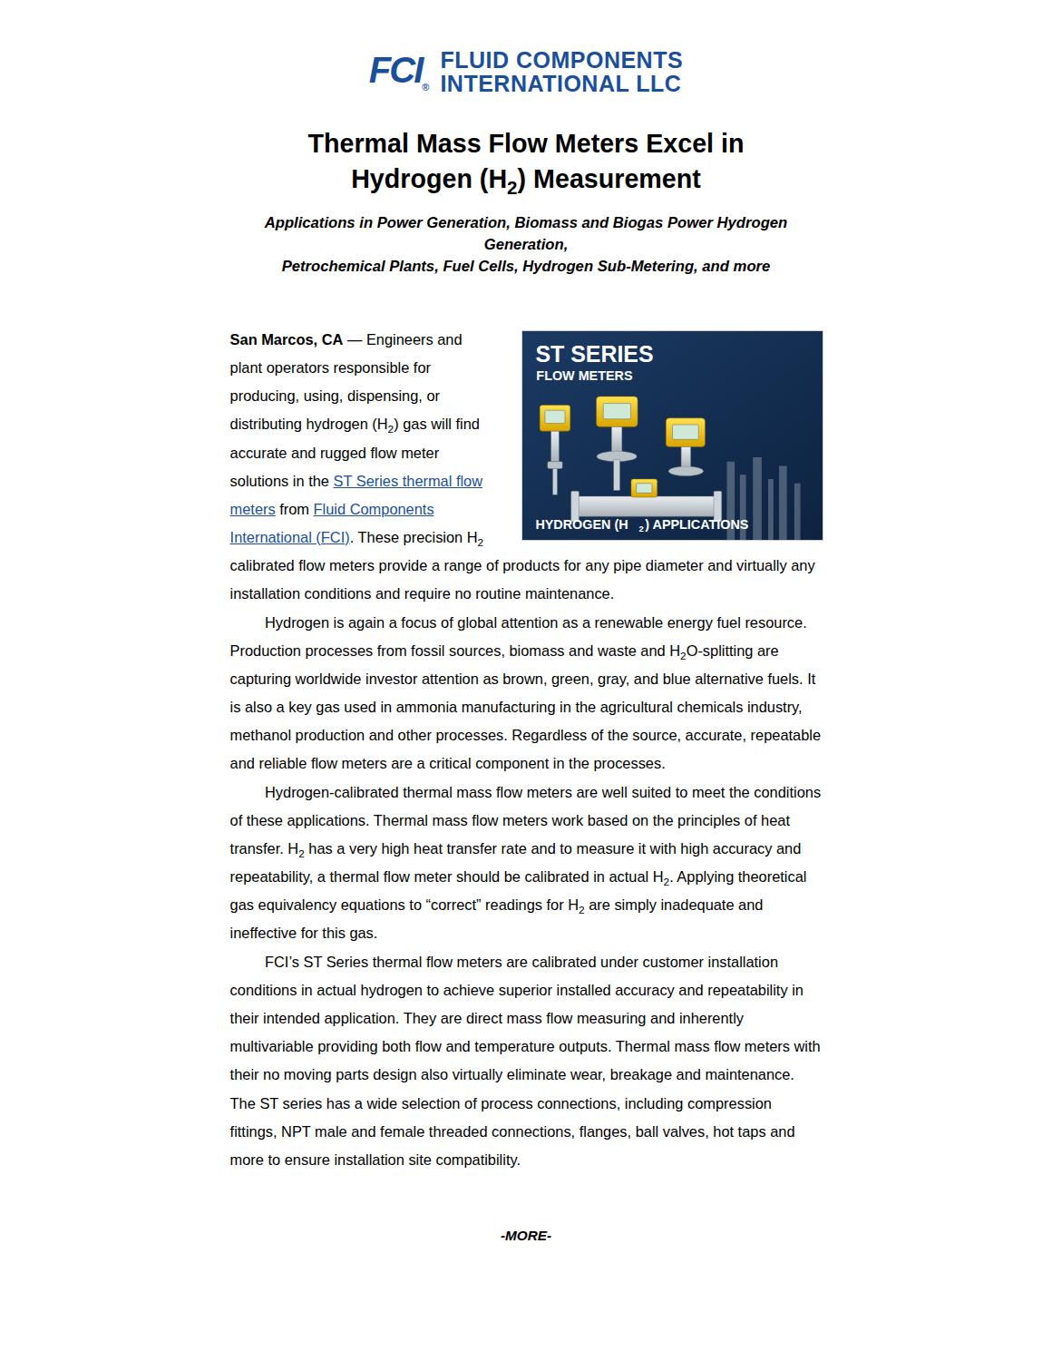FCI® FLUID COMPONENTS
INTERNATIONAL LLC
Thermal Mass Flow Meters Excel in
Hydrogen (H2) Measurement
Applications in Power Generation, Biomass and Biogas Power Hydrogen Generation,
Petrochemical Plants, Fuel Cells, Hydrogen Sub-Metering, and more
San Marcos, CA — Engineers and plant operators responsible for producing, using, dispensing, or distributing hydrogen (H2) gas will find accurate and rugged flow meter solutions in the ST Series thermal flow meters from Fluid Components International (FCI). These precision H2 calibrated flow meters provide a range of products for any pipe diameter and virtually any installation conditions and require no routine maintenance.
Hydrogen is again a focus of global attention as a renewable energy fuel resource. Production processes from fossil sources, biomass and waste and H2O-splitting are capturing worldwide investor attention as brown, green, gray, and blue alternative fuels. It is also a key gas used in ammonia manufacturing in the agricultural chemicals industry, methanol production and other processes. Regardless of the source, accurate, repeatable and reliable flow meters are a critical component in the processes.
Hydrogen-calibrated thermal mass flow meters are well suited to meet the conditions of these applications. Thermal mass flow meters work based on the principles of heat transfer. H2 has a very high heat transfer rate and to measure it with high accuracy and repeatability, a thermal flow meter should be calibrated in actual H2. Applying theoretical gas equivalency equations to “correct” readings for H2 are simply inadequate and ineffective for this gas.
FCI’s ST Series thermal flow meters are calibrated under customer installation conditions in actual hydrogen to achieve superior installed accuracy and repeatability in their intended application. They are direct mass flow measuring and inherently multivariable providing both flow and temperature outputs. Thermal mass flow meters with their no moving parts design also virtually eliminate wear, breakage and maintenance. The ST series has a wide selection of process connections, including compression fittings, NPT male and female threaded connections, flanges, ball valves, hot taps and more to ensure installation site compatibility.
-MORE-